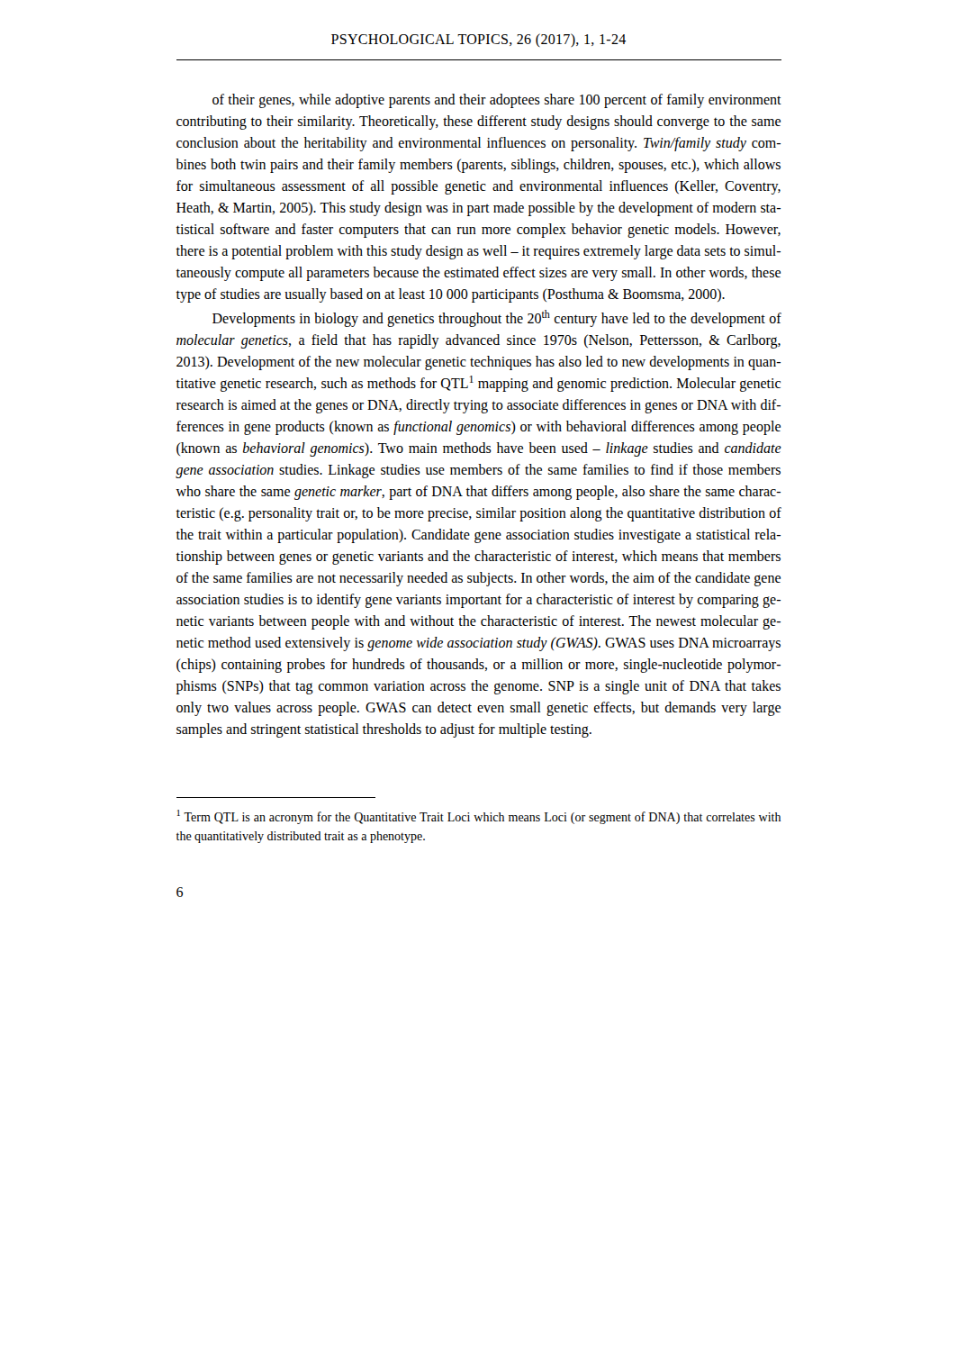PSYCHOLOGICAL TOPICS, 26 (2017), 1, 1-24
of their genes, while adoptive parents and their adoptees share 100 percent of family environment contributing to their similarity. Theoretically, these different study designs should converge to the same conclusion about the heritability and environmental influences on personality. Twin/family study combines both twin pairs and their family members (parents, siblings, children, spouses, etc.), which allows for simultaneous assessment of all possible genetic and environmental influences (Keller, Coventry, Heath, & Martin, 2005). This study design was in part made possible by the development of modern statistical software and faster computers that can run more complex behavior genetic models. However, there is a potential problem with this study design as well – it requires extremely large data sets to simultaneously compute all parameters because the estimated effect sizes are very small. In other words, these type of studies are usually based on at least 10 000 participants (Posthuma & Boomsma, 2000).
Developments in biology and genetics throughout the 20th century have led to the development of molecular genetics, a field that has rapidly advanced since 1970s (Nelson, Pettersson, & Carlborg, 2013). Development of the new molecular genetic techniques has also led to new developments in quantitative genetic research, such as methods for QTL1 mapping and genomic prediction. Molecular genetic research is aimed at the genes or DNA, directly trying to associate differences in genes or DNA with differences in gene products (known as functional genomics) or with behavioral differences among people (known as behavioral genomics). Two main methods have been used – linkage studies and candidate gene association studies. Linkage studies use members of the same families to find if those members who share the same genetic marker, part of DNA that differs among people, also share the same characteristic (e.g. personality trait or, to be more precise, similar position along the quantitative distribution of the trait within a particular population). Candidate gene association studies investigate a statistical relationship between genes or genetic variants and the characteristic of interest, which means that members of the same families are not necessarily needed as subjects. In other words, the aim of the candidate gene association studies is to identify gene variants important for a characteristic of interest by comparing genetic variants between people with and without the characteristic of interest. The newest molecular genetic method used extensively is genome wide association study (GWAS). GWAS uses DNA microarrays (chips) containing probes for hundreds of thousands, or a million or more, single-nucleotide polymorphisms (SNPs) that tag common variation across the genome. SNP is a single unit of DNA that takes only two values across people. GWAS can detect even small genetic effects, but demands very large samples and stringent statistical thresholds to adjust for multiple testing.
1 Term QTL is an acronym for the Quantitative Trait Loci which means Loci (or segment of DNA) that correlates with the quantitatively distributed trait as a phenotype.
6